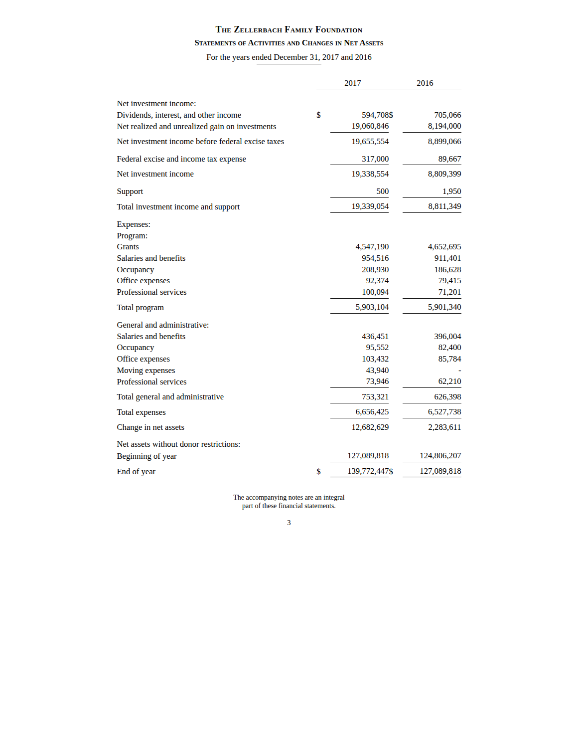The Zellerbach Family Foundation
Statements of Activities and Changes in Net Assets
For the years ended December 31, 2017 and 2016
| | 2017 | 2016 |
| --- | --- | --- |
| Net investment income: | | | | |
| Dividends, interest, and other income | $ | 594,708 | $ | 705,066 |
| Net realized and unrealized gain on investments | | 19,060,846 | | 8,194,000 |
| Net investment income before federal excise taxes | | 19,655,554 | | 8,899,066 |
| Federal excise and income tax expense | | 317,000 | | 89,667 |
| Net investment income | | 19,338,554 | | 8,809,399 |
| Support | | 500 | | 1,950 |
| Total investment income and support | | 19,339,054 | | 8,811,349 |
| Expenses: | | | | |
| Program: | | | | |
| Grants | | 4,547,190 | | 4,652,695 |
| Salaries and benefits | | 954,516 | | 911,401 |
| Occupancy | | 208,930 | | 186,628 |
| Office expenses | | 92,374 | | 79,415 |
| Professional services | | 100,094 | | 71,201 |
| Total program | | 5,903,104 | | 5,901,340 |
| General and administrative: | | | | |
| Salaries and benefits | | 436,451 | | 396,004 |
| Occupancy | | 95,552 | | 82,400 |
| Office expenses | | 103,432 | | 85,784 |
| Moving expenses | | 43,940 | | - |
| Professional services | | 73,946 | | 62,210 |
| Total general and administrative | | 753,321 | | 626,398 |
| Total expenses | | 6,656,425 | | 6,527,738 |
| Change in net assets | | 12,682,629 | | 2,283,611 |
| Net assets without donor restrictions: | | | | |
| Beginning of year | | 127,089,818 | | 124,806,207 |
| End of year | $ | 139,772,447 | $ | 127,089,818 |
The accompanying notes are an integral
part of these financial statements.
3